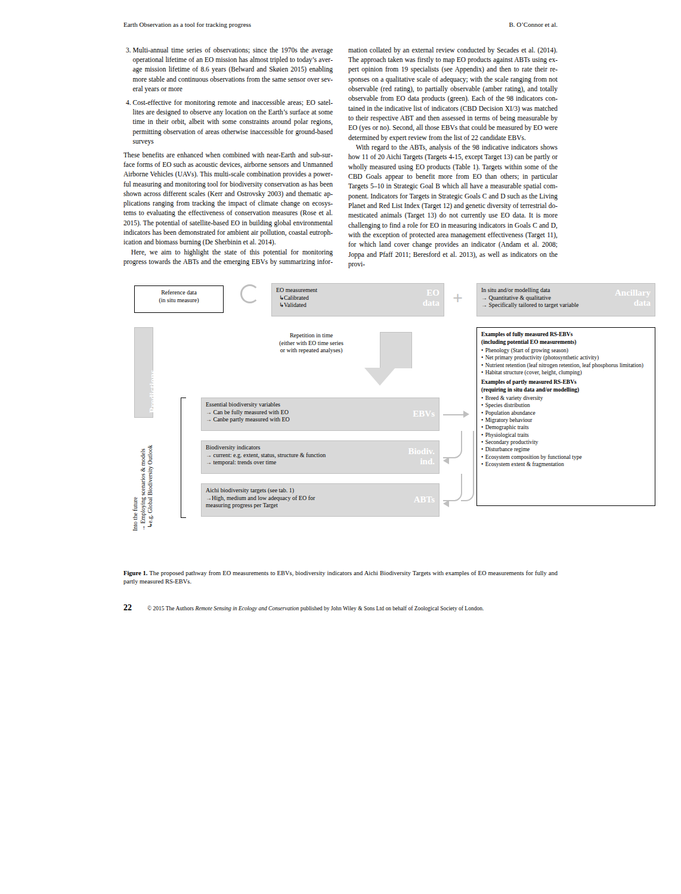Earth Observation as a tool for tracking progress
B. O’Connor et al.
Multi-annual time series of observations; since the 1970s the average operational lifetime of an EO mission has almost tripled to today’s average mission lifetime of 8.6 years (Belward and Skøien 2015) enabling more stable and continuous observations from the same sensor over several years or more
Cost-effective for monitoring remote and inaccessible areas; EO satellites are designed to observe any location on the Earth’s surface at some time in their orbit, albeit with some constraints around polar regions, permitting observation of areas otherwise inaccessible for ground-based surveys
These benefits are enhanced when combined with near-Earth and sub-surface forms of EO such as acoustic devices, airborne sensors and Unmanned Airborne Vehicles (UAVs). This multi-scale combination provides a powerful measuring and monitoring tool for biodiversity conservation as has been shown across different scales (Kerr and Ostrovsky 2003) and thematic applications ranging from tracking the impact of climate change on ecosystems to evaluating the effectiveness of conservation measures (Rose et al. 2015). The potential of satellite-based EO in building global environmental indicators has been demonstrated for ambient air pollution, coastal eutrophication and biomass burning (De Sherbinin et al. 2014).
Here, we aim to highlight the state of this potential for monitoring progress towards the ABTs and the emerging EBVs by summarizing information collated by an external review conducted by Secades et al. (2014). The approach taken was firstly to map EO products against ABTs using expert opinion from 19 specialists (see Appendix) and then to rate their responses on a qualitative scale of adequacy; with the scale ranging from not observable (red rating), to partially observable (amber rating), and totally observable from EO data products (green). Each of the 98 indicators contained in the indicative list of indicators (CBD Decision XI/3) was matched to their respective ABT and then assessed in terms of being measurable by EO (yes or no). Second, all those EBVs that could be measured by EO were determined by expert review from the list of 22 candidate EBVs.
With regard to the ABTs, analysis of the 98 indicative indicators shows how 11 of 20 Aichi Targets (Targets 4-15, except Target 13) can be partly or wholly measured using EO products (Table 1). Targets within some of the CBD Goals appear to benefit more from EO than others; in particular Targets 5–10 in Strategic Goal B which all have a measurable spatial component. Indicators for Targets in Strategic Goals C and D such as the Living Planet and Red List Index (Target 12) and genetic diversity of terrestrial domesticated animals (Target 13) do not currently use EO data. It is more challenging to find a role for EO in measuring indicators in Goals C and D, with the exception of protected area management effectiveness (Target 11), for which land cover change provides an indicator (Andam et al. 2008; Joppa and Pfaff 2011; Beresford et al. 2013), as well as indicators on the provi-
Reference data
(in situ measure)
EO measurement
↳Calibrated
↳Validated
EO
data
+
In situ and/or modelling data
→ Quantitative & qualitative
→ Specifically tailored to target variable
Ancillary
data
Predictions
Into the future
→ Employing scenarios & models
↳e.g. Global Biodiversity Outlook
Repetition in time
(either with EO time series
or with repeated analyses)
Examples of fully measured RS-EBVs
(including potential EO measurements)
Phenology (Start of growing season)
Net primary productivity (photosynthetic activity)
Nutrient retention (leaf nitrogen retention, leaf phosphorus limitation)
Habitat structure (cover, height, clumping)
Examples of partly measured RS-EBVs
(requiring in situ data and/or modelling)
Breed & variety diversity
Species distribution
Population abundance
Migratory behaviour
Demographic traits
Physiological traits
Secondary productivity
Disturbance regime
Ecosystem composition by functional type
Ecosystem extent & fragmentation
Essential biodiversity variables
→ Can be fully measured with EO
→ Canbe partly measured with EO
EBVs
Biodiversity indicators
→ current: e.g. extent, status, structure & function
→ temporal: trends over time
Biodiv.
ind.
Aichi biodiversity targets (see tab. 1)
→High, medium and low adequacy of EO for
measuring progress per Target
ABTs
Figure 1. The proposed pathway from EO measurements to EBVs, biodiversity indicators and Aichi Biodiversity Targets with examples of EO measurements for fully and partly measured RS-EBVs.
22
© 2015 The Authors Remote Sensing in Ecology and Conservation published by John Wiley & Sons Ltd on behalf of Zoological Society of London.